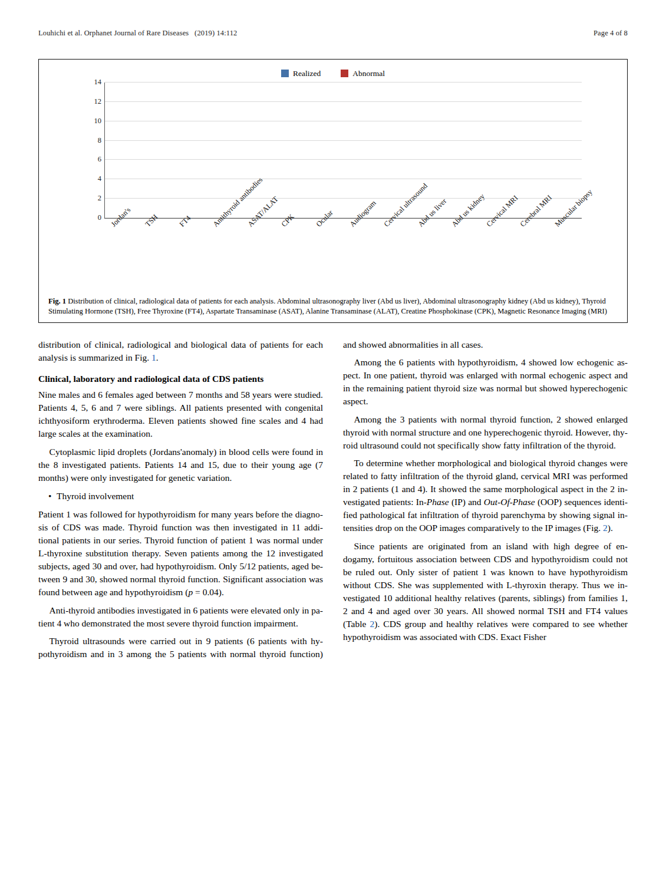Louhichi et al. Orphanet Journal of Rare Diseases (2019) 14:112
Page 4 of 8
Realized Abnormal
14
12
10
8
6
4
2
0
Jordan's TSH FT4 Antithyroid antibodies ASAT/ALAT CPK Ocular Audiogram Cervical ultrasound Abd us liver Abd us kidney Cervical MRI Cerebral MRI Muscular biopsy
Fig. 1 Distribution of clinical, radiological data of patients for each analysis. Abdominal ultrasonography liver (Abd us liver), Abdominal ultrasonography kidney (Abd us kidney), Thyroid Stimulating Hormone (TSH), Free Thyroxine (FT4), Aspartate Transaminase (ASAT), Alanine Transaminase (ALAT), Creatine Phosphokinase (CPK), Magnetic Resonance Imaging (MRI)
distribution of clinical, radiological and biological data of patients for each analysis is summarized in Fig. 1.
Clinical, laboratory and radiological data of CDS patients
Nine males and 6 females aged between 7 months and 58 years were studied. Patients 4, 5, 6 and 7 were siblings. All patients presented with congenital ichthyosiform erythroderma. Eleven patients showed fine scales and 4 had large scales at the examination.
Cytoplasmic lipid droplets (Jordans'anomaly) in blood cells were found in the 8 investigated patients. Patients 14 and 15, due to their young age (7 months) were only investigated for genetic variation.
Thyroid involvement
Patient 1 was followed for hypothyroidism for many years before the diagnosis of CDS was made. Thyroid function was then investigated in 11 additional patients in our series. Thyroid function of patient 1 was normal under L-thyroxine substitution therapy. Seven patients among the 12 investigated subjects, aged 30 and over, had hypothyroidism. Only 5/12 patients, aged between 9 and 30, showed normal thyroid function. Significant association was found between age and hypothyroidism (p = 0.04).
Anti-thyroid antibodies investigated in 6 patients were elevated only in patient 4 who demonstrated the most severe thyroid function impairment.
Thyroid ultrasounds were carried out in 9 patients (6 patients with hypothyroidism and in 3 among the 5 patients with normal thyroid function) and showed abnormalities in all cases.
Among the 6 patients with hypothyroidism, 4 showed low echogenic aspect. In one patient, thyroid was enlarged with normal echogenic aspect and in the remaining patient thyroid size was normal but showed hyperechogenic aspect.
Among the 3 patients with normal thyroid function, 2 showed enlarged thyroid with normal structure and one hyperechogenic thyroid. However, thyroid ultrasound could not specifically show fatty infiltration of the thyroid.
To determine whether morphological and biological thyroid changes were related to fatty infiltration of the thyroid gland, cervical MRI was performed in 2 patients (1 and 4). It showed the same morphological aspect in the 2 investigated patients: In-Phase (IP) and Out-Of-Phase (OOP) sequences identified pathological fat infiltration of thyroid parenchyma by showing signal intensities drop on the OOP images comparatively to the IP images (Fig. 2).
Since patients are originated from an island with high degree of endogamy, fortuitous association between CDS and hypothyroidism could not be ruled out. Only sister of patient 1 was known to have hypothyroidism without CDS. She was supplemented with L-thyroxin therapy. Thus we investigated 10 additional healthy relatives (parents, siblings) from families 1, 2 and 4 and aged over 30 years. All showed normal TSH and FT4 values (Table 2). CDS group and healthy relatives were compared to see whether hypothyroidism was associated with CDS. Exact Fisher